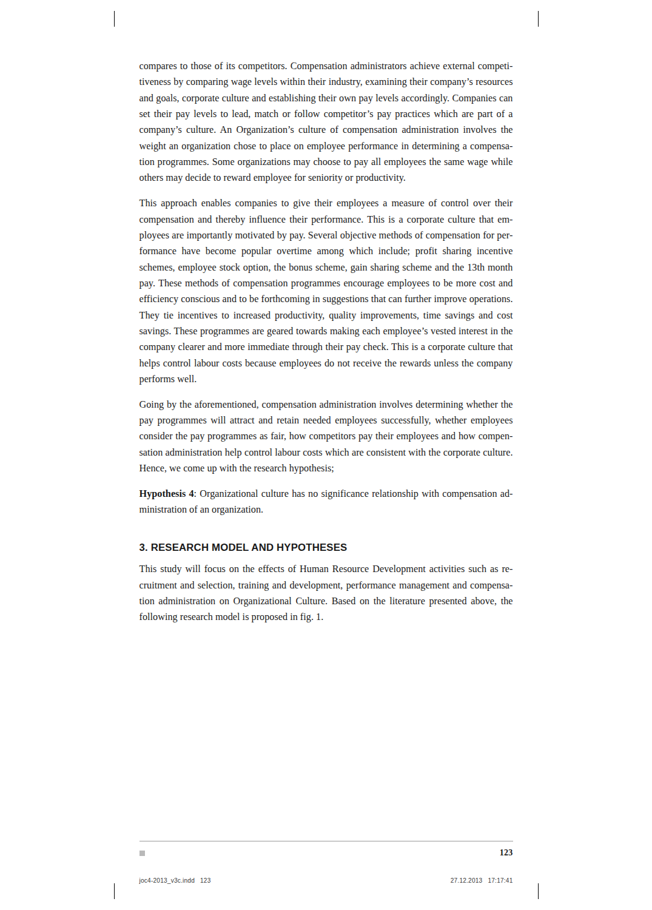compares to those of its competitors. Compensation administrators achieve external competitiveness by comparing wage levels within their industry, examining their company’s resources and goals, corporate culture and establishing their own pay levels accordingly. Companies can set their pay levels to lead, match or follow competitor’s pay practices which are part of a company’s culture. An Organization’s culture of compensation administration involves the weight an organization chose to place on employee performance in determining a compensation programmes. Some organizations may choose to pay all employees the same wage while others may decide to reward employee for seniority or productivity.
This approach enables companies to give their employees a measure of control over their compensation and thereby influence their performance. This is a corporate culture that employees are importantly motivated by pay. Several objective methods of compensation for performance have become popular overtime among which include; profit sharing incentive schemes, employee stock option, the bonus scheme, gain sharing scheme and the 13th month pay. These methods of compensation programmes encourage employees to be more cost and efficiency conscious and to be forthcoming in suggestions that can further improve operations. They tie incentives to increased productivity, quality improvements, time savings and cost savings. These programmes are geared towards making each employee’s vested interest in the company clearer and more immediate through their pay check. This is a corporate culture that helps control labour costs because employees do not receive the rewards unless the company performs well.
Going by the aforementioned, compensation administration involves determining whether the pay programmes will attract and retain needed employees successfully, whether employees consider the pay programmes as fair, how competitors pay their employees and how compensation administration help control labour costs which are consistent with the corporate culture. Hence, we come up with the research hypothesis;
Hypothesis 4: Organizational culture has no significance relationship with compensation administration of an organization.
3. Research Model and Hypotheses
This study will focus on the effects of Human Resource Development activities such as recruitment and selection, training and development, performance management and compensation administration on Organizational Culture. Based on the literature presented above, the following research model is proposed in fig. 1.
123
joc4-2013_v3c.indd 123 27.12.2013 17:17:41